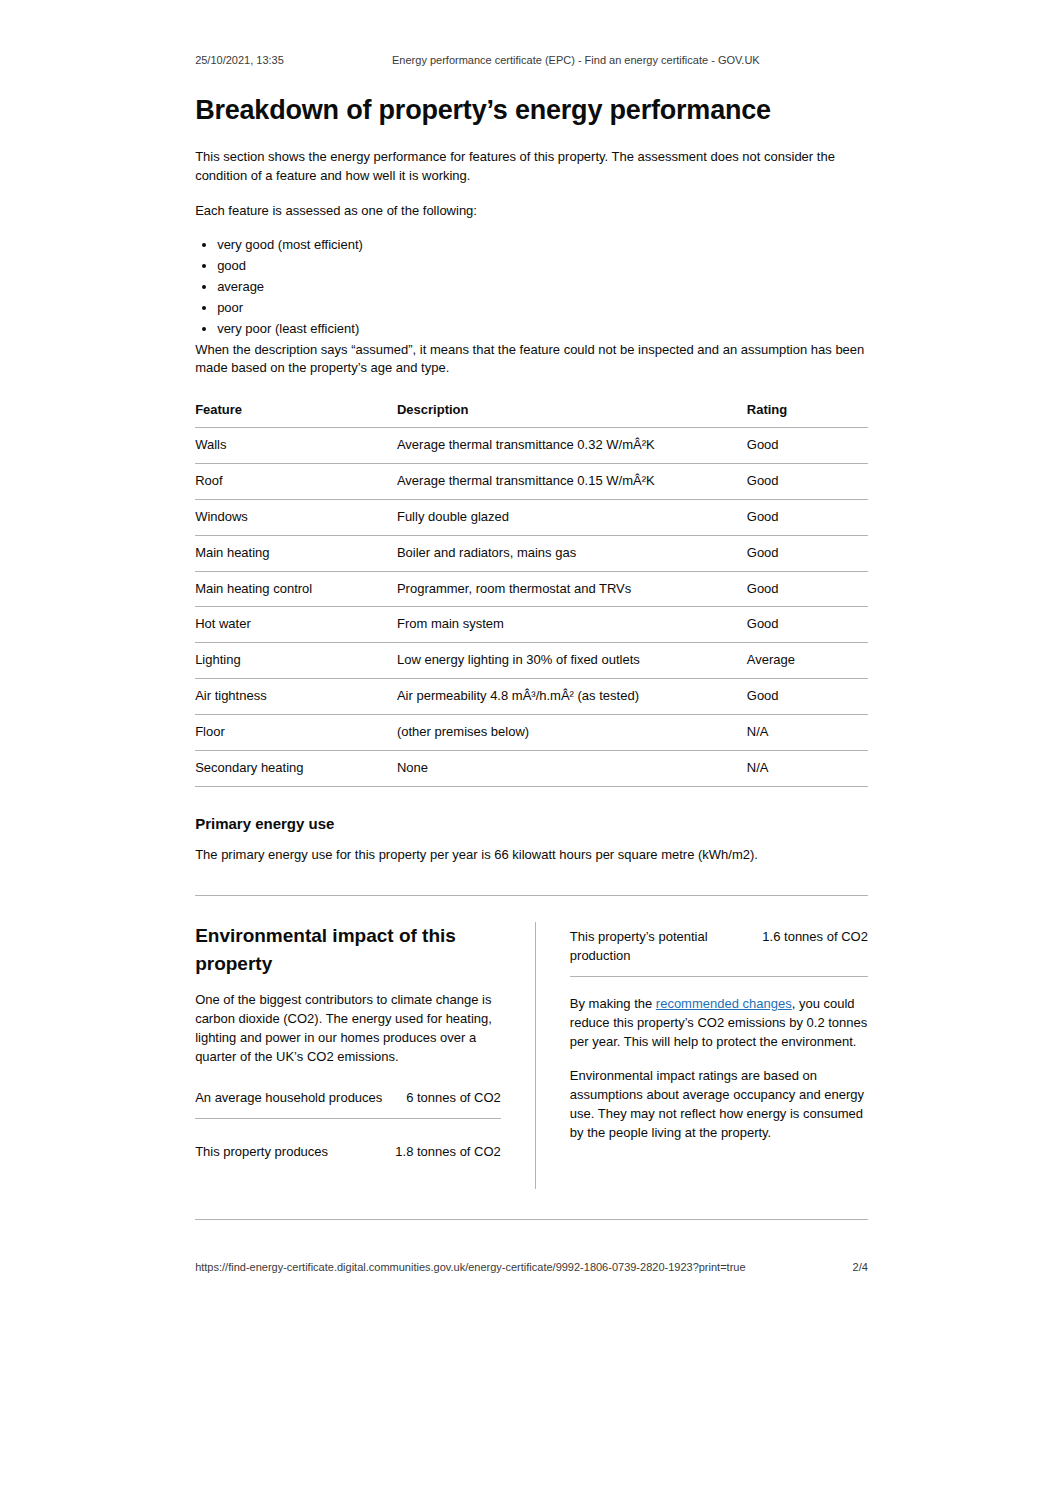25/10/2021, 13:35
Energy performance certificate (EPC) - Find an energy certificate - GOV.UK
Breakdown of property’s energy performance
This section shows the energy performance for features of this property. The assessment does not consider the condition of a feature and how well it is working.
Each feature is assessed as one of the following:
very good (most efficient)
good
average
poor
very poor (least efficient)
When the description says “assumed”, it means that the feature could not be inspected and an assumption has been made based on the property’s age and type.
| Feature | Description | Rating |
| --- | --- | --- |
| Walls | Average thermal transmittance 0.32 W/mÂ²K | Good |
| Roof | Average thermal transmittance 0.15 W/mÂ²K | Good |
| Windows | Fully double glazed | Good |
| Main heating | Boiler and radiators, mains gas | Good |
| Main heating control | Programmer, room thermostat and TRVs | Good |
| Hot water | From main system | Good |
| Lighting | Low energy lighting in 30% of fixed outlets | Average |
| Air tightness | Air permeability 4.8 mÂ³/h.mÂ² (as tested) | Good |
| Floor | (other premises below) | N/A |
| Secondary heating | None | N/A |
Primary energy use
The primary energy use for this property per year is 66 kilowatt hours per square metre (kWh/m2).
Environmental impact of this property
One of the biggest contributors to climate change is carbon dioxide (CO2). The energy used for heating, lighting and power in our homes produces over a quarter of the UK’s CO2 emissions.
An average household produces
6 tonnes of CO2
This property produces
1.8 tonnes of CO2
This property’s potential production
1.6 tonnes of CO2
By making the recommended changes, you could reduce this property’s CO2 emissions by 0.2 tonnes per year. This will help to protect the environment.
Environmental impact ratings are based on assumptions about average occupancy and energy use. They may not reflect how energy is consumed by the people living at the property.
https://find-energy-certificate.digital.communities.gov.uk/energy-certificate/9992-1806-0739-2820-1923?print=true
2/4